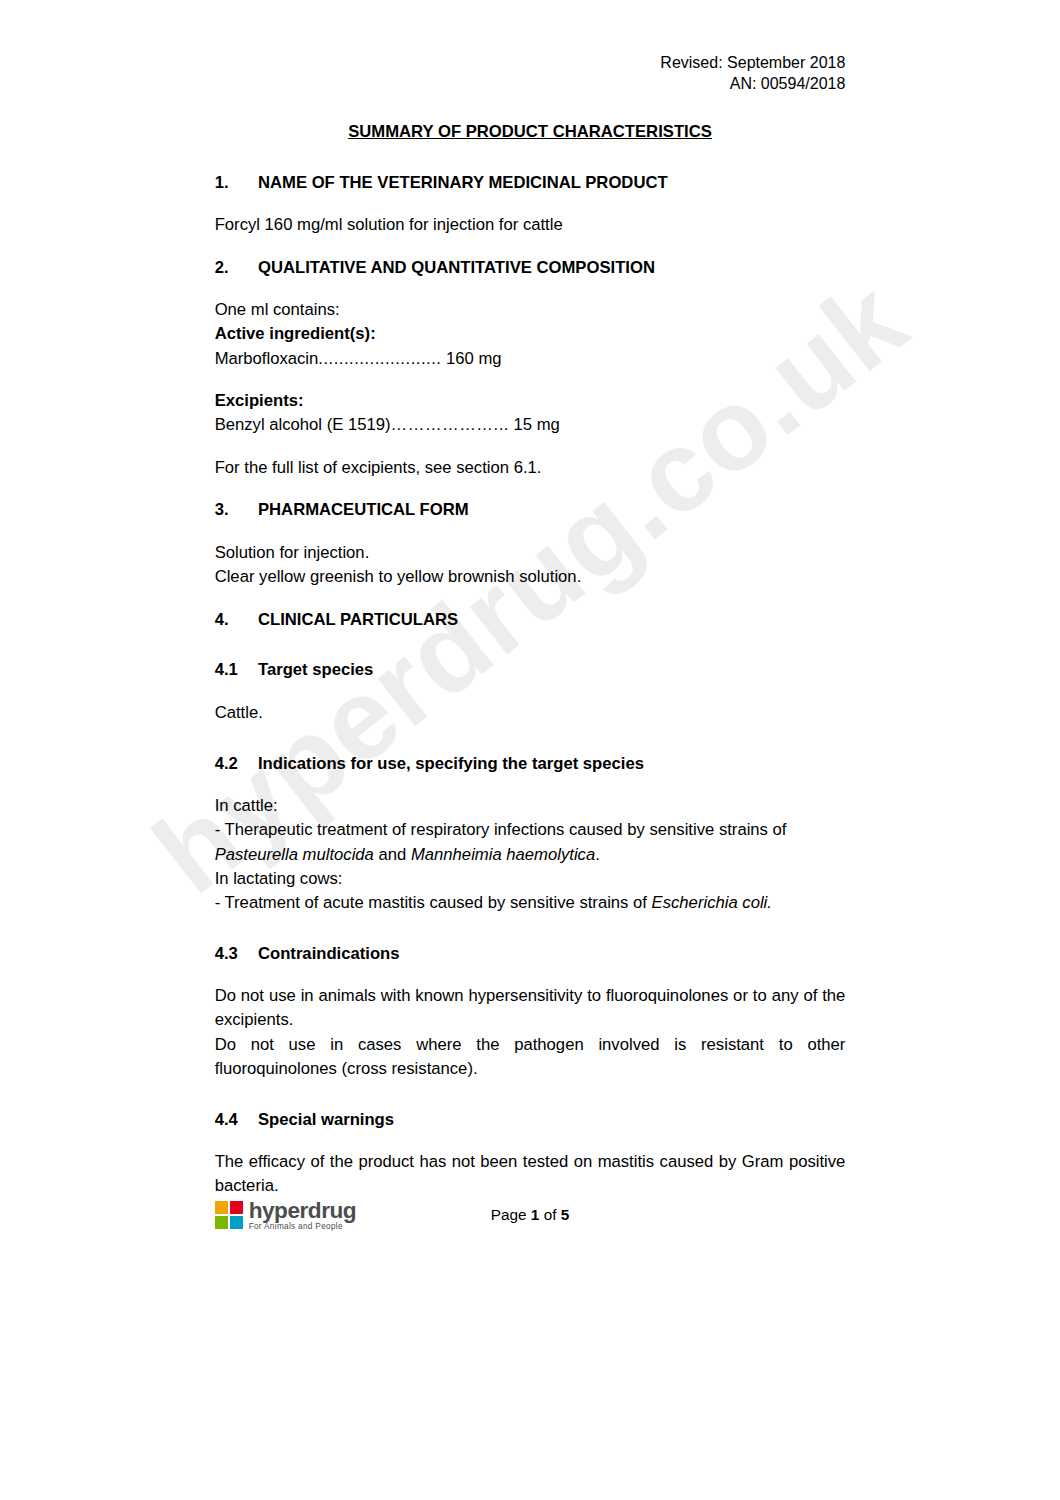hyperdrug.co.uk
Revised: September 2018
AN: 00594/2018
SUMMARY OF PRODUCT CHARACTERISTICS
1. NAME OF THE VETERINARY MEDICINAL PRODUCT
Forcyl 160 mg/ml solution for injection for cattle
2. QUALITATIVE AND QUANTITATIVE COMPOSITION
One ml contains:
Active ingredient(s):
Marbofloxacin........................ 160 mg
Excipients:
Benzyl alcohol (E 1519)………………... 15 mg
For the full list of excipients, see section 6.1.
3. PHARMACEUTICAL FORM
Solution for injection.
Clear yellow greenish to yellow brownish solution.
4. CLINICAL PARTICULARS
4.1 Target species
Cattle.
4.2 Indications for use, specifying the target species
In cattle:
- Therapeutic treatment of respiratory infections caused by sensitive strains of Pasteurella multocida and Mannheimia haemolytica.
In lactating cows:
- Treatment of acute mastitis caused by sensitive strains of Escherichia coli.
4.3 Contraindications
Do not use in animals with known hypersensitivity to fluoroquinolones or to any of the excipients.
Do not use in cases where the pathogen involved is resistant to other fluoroquinolones (cross resistance).
4.4 Special warnings
The efficacy of the product has not been tested on mastitis caused by Gram positive bacteria.
hyperdrug
For Animals and People
Page 1 of 5